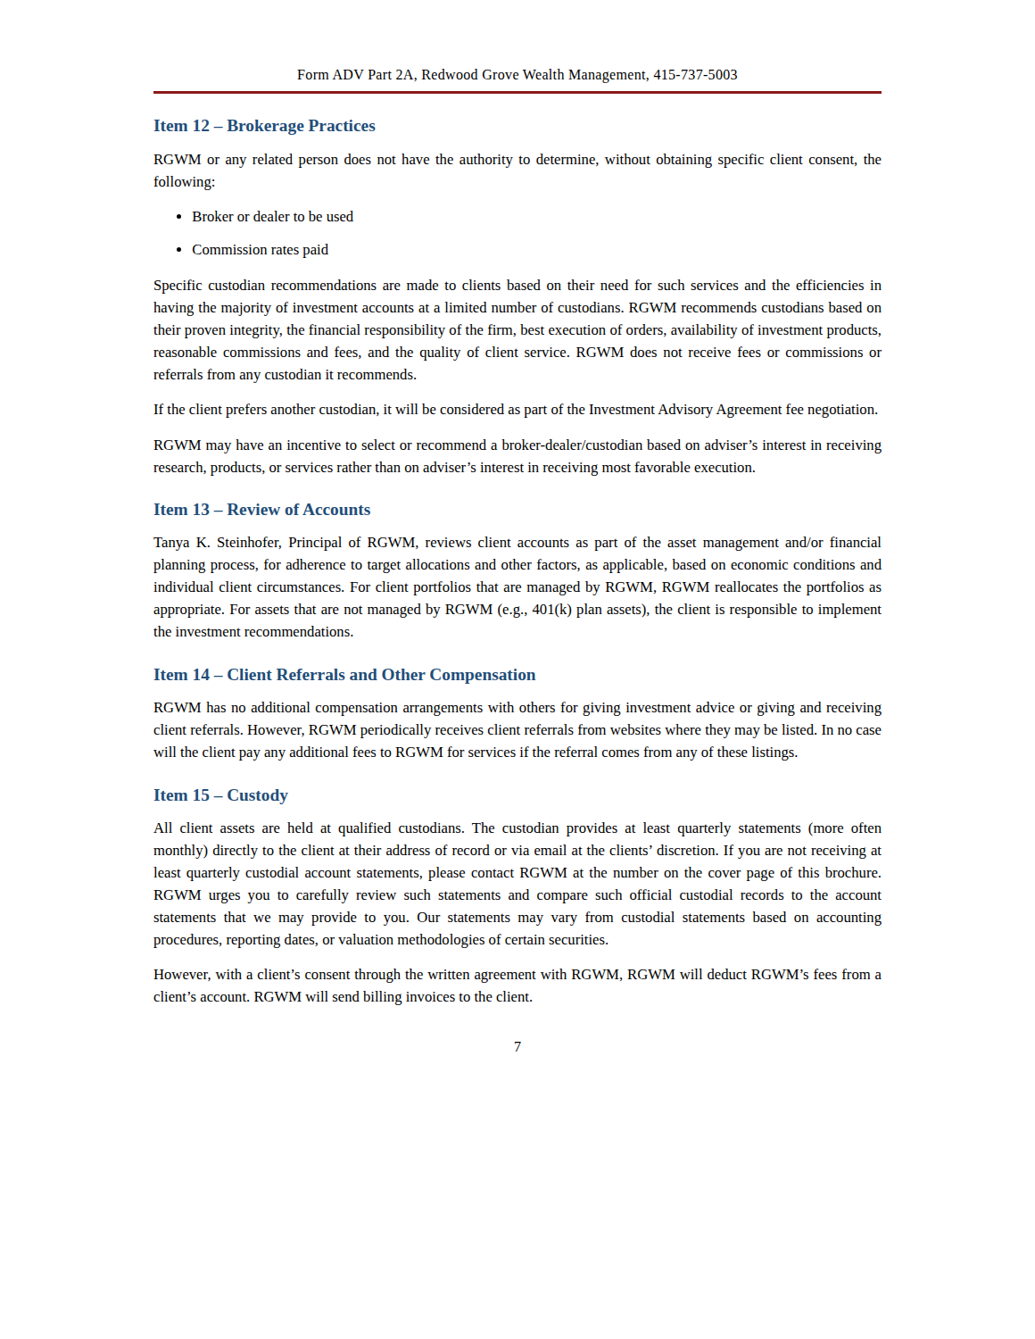Form ADV Part 2A, Redwood Grove Wealth Management, 415-737-5003
Item 12 – Brokerage Practices
RGWM or any related person does not have the authority to determine, without obtaining specific client consent, the following:
Broker or dealer to be used
Commission rates paid
Specific custodian recommendations are made to clients based on their need for such services and the efficiencies in having the majority of investment accounts at a limited number of custodians. RGWM recommends custodians based on their proven integrity, the financial responsibility of the firm, best execution of orders, availability of investment products, reasonable commissions and fees, and the quality of client service. RGWM does not receive fees or commissions or referrals from any custodian it recommends.
If the client prefers another custodian, it will be considered as part of the Investment Advisory Agreement fee negotiation.
RGWM may have an incentive to select or recommend a broker-dealer/custodian based on adviser’s interest in receiving research, products, or services rather than on adviser’s interest in receiving most favorable execution.
Item 13 – Review of Accounts
Tanya K. Steinhofer, Principal of RGWM, reviews client accounts as part of the asset management and/or financial planning process, for adherence to target allocations and other factors, as applicable, based on economic conditions and individual client circumstances. For client portfolios that are managed by RGWM, RGWM reallocates the portfolios as appropriate. For assets that are not managed by RGWM (e.g., 401(k) plan assets), the client is responsible to implement the investment recommendations.
Item 14 – Client Referrals and Other Compensation
RGWM has no additional compensation arrangements with others for giving investment advice or giving and receiving client referrals. However, RGWM periodically receives client referrals from websites where they may be listed. In no case will the client pay any additional fees to RGWM for services if the referral comes from any of these listings.
Item 15 – Custody
All client assets are held at qualified custodians. The custodian provides at least quarterly statements (more often monthly) directly to the client at their address of record or via email at the clients’ discretion. If you are not receiving at least quarterly custodial account statements, please contact RGWM at the number on the cover page of this brochure. RGWM urges you to carefully review such statements and compare such official custodial records to the account statements that we may provide to you. Our statements may vary from custodial statements based on accounting procedures, reporting dates, or valuation methodologies of certain securities.
However, with a client’s consent through the written agreement with RGWM, RGWM will deduct RGWM’s fees from a client’s account. RGWM will send billing invoices to the client.
7